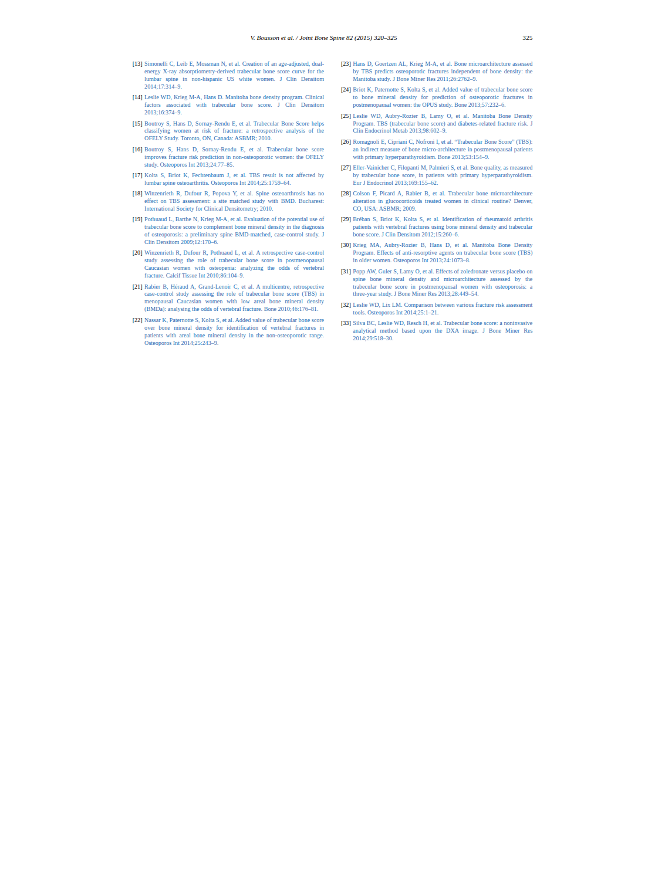V. Bousson et al. / Joint Bone Spine 82 (2015) 320–325
325
[13] Simonelli C, Leib E, Mossman N, et al. Creation of an age-adjusted, dual-energy X-ray absorptiometry-derived trabecular bone score curve for the lumbar spine in non-hispanic US white women. J Clin Densitom 2014;17:314–9.
[14] Leslie WD, Krieg M-A, Hans D. Manitoba bone density program. Clinical factors associated with trabecular bone score. J Clin Densitom 2013;16:374–9.
[15] Boutroy S, Hans D, Sornay-Rendu E, et al. Trabecular Bone Score helps classifying women at risk of fracture: a retrospective analysis of the OFELY Study. Toronto, ON, Canada: ASBMR; 2010.
[16] Boutroy S, Hans D, Sornay-Rendu E, et al. Trabecular bone score improves fracture risk prediction in non-osteoporotic women: the OFELY study. Osteoporos Int 2013;24:77–85.
[17] Kolta S, Briot K, Fechtenbaum J, et al. TBS result is not affected by lumbar spine osteoarthritis. Osteoporos Int 2014;25:1759–64.
[18] Winzenrieth R, Dufour R, Popova Y, et al. Spine osteoarthrosis has no effect on TBS assessment: a site matched study with BMD. Bucharest: International Society for Clinical Densitometry; 2010.
[19] Pothuaud L, Barthe N, Krieg M-A, et al. Evaluation of the potential use of trabecular bone score to complement bone mineral density in the diagnosis of osteoporosis: a preliminary spine BMD-matched, case-control study. J Clin Densitom 2009;12:170–6.
[20] Winzenrieth R, Dufour R, Pothuaud L, et al. A retrospective case-control study assessing the role of trabecular bone score in postmenopausal Caucasian women with osteopenia: analyzing the odds of vertebral fracture. Calcif Tissue Int 2010;86:104–9.
[21] Rabier B, Héraud A, Grand-Lenoir C, et al. A multicentre, retrospective case-control study assessing the role of trabecular bone score (TBS) in menopausal Caucasian women with low areal bone mineral density (BMDa): analysing the odds of vertebral fracture. Bone 2010;46:176–81.
[22] Nassar K, Paternotte S, Kolta S, et al. Added value of trabecular bone score over bone mineral density for identification of vertebral fractures in patients with areal bone mineral density in the non-osteoporotic range. Osteoporos Int 2014;25:243–9.
[23] Hans D, Goertzen AL, Krieg M-A, et al. Bone microarchitecture assessed by TBS predicts osteoporotic fractures independent of bone density: the Manitoba study. J Bone Miner Res 2011;26:2762–9.
[24] Briot K, Paternotte S, Kolta S, et al. Added value of trabecular bone score to bone mineral density for prediction of osteoporotic fractures in postmenopausal women: the OPUS study. Bone 2013;57:232–6.
[25] Leslie WD, Aubry-Rozier B, Lamy O, et al. Manitoba Bone Density Program. TBS (trabecular bone score) and diabetes-related fracture risk. J Clin Endocrinol Metab 2013;98:602–9.
[26] Romagnoli E, Cipriani C, Nofroni I, et al. “Trabecular Bone Score” (TBS): an indirect measure of bone micro-architecture in postmenopausal patients with primary hyperparathyroidism. Bone 2013;53:154–9.
[27] Eller-Vainicher C, Filopanti M, Palmieri S, et al. Bone quality, as measured by trabecular bone score, in patients with primary hyperparathyroidism. Eur J Endocrinol 2013;169:155–62.
[28] Colson F, Picard A, Rabier B, et al. Trabecular bone microarchitecture alteration in glucocorticoids treated women in clinical routine? Denver, CO, USA: ASBMR; 2009.
[29] Bréban S, Briot K, Kolta S, et al. Identification of rheumatoid arthritis patients with vertebral fractures using bone mineral density and trabecular bone score. J Clin Densitom 2012;15:260–6.
[30] Krieg MA, Aubry-Rozier B, Hans D, et al. Manitoba Bone Density Program. Effects of anti-resorptive agents on trabecular bone score (TBS) in older women. Osteoporos Int 2013;24:1073–8.
[31] Popp AW, Guler S, Lamy O, et al. Effects of zoledronate versus placebo on spine bone mineral density and microarchitecture assessed by the trabecular bone score in postmenopausal women with osteoporosis: a three-year study. J Bone Miner Res 2013;28:449–54.
[32] Leslie WD, Lix LM. Comparison between various fracture risk assessment tools. Osteoporos Int 2014;25:1–21.
[33] Silva BC, Leslie WD, Resch H, et al. Trabecular bone score: a noninvasive analytical method based upon the DXA image. J Bone Miner Res 2014;29:518–30.